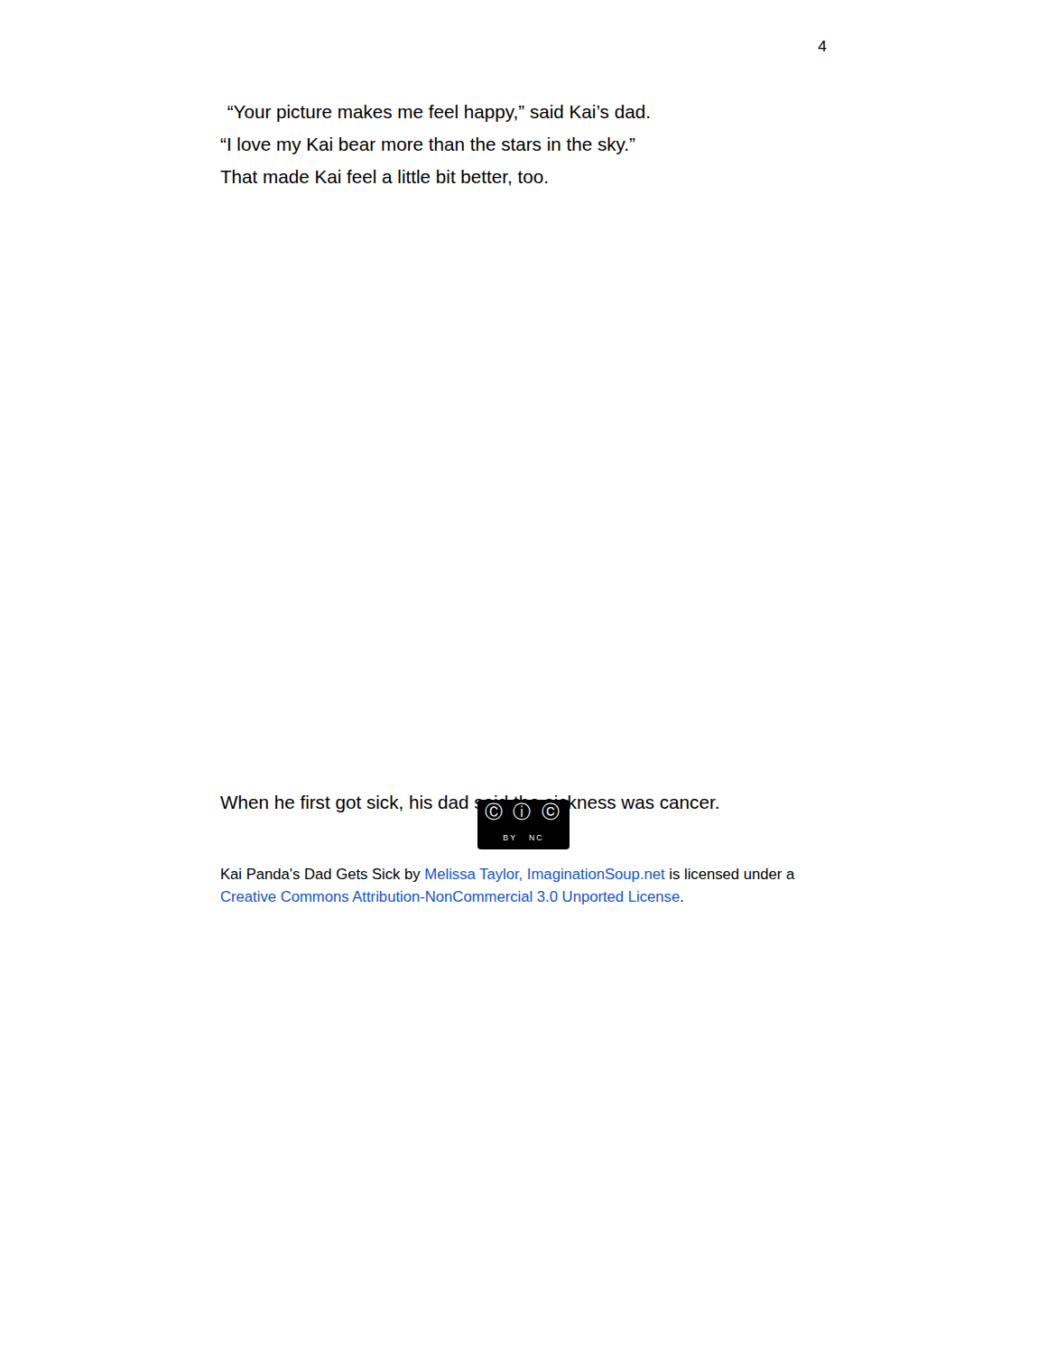4
“Your picture makes me feel happy,” said Kai’s dad.
“I love my Kai bear more than the stars in the sky.”
That made Kai feel a little bit better, too.
When he first got sick, his dad said the sickness was cancer.
Ⓒ ⓘ ⓒ
BY NC
Kai Panda's Dad Gets Sick by Melissa Taylor, ImaginationSoup.net is licensed under a Creative Commons Attribution-NonCommercial 3.0 Unported License.